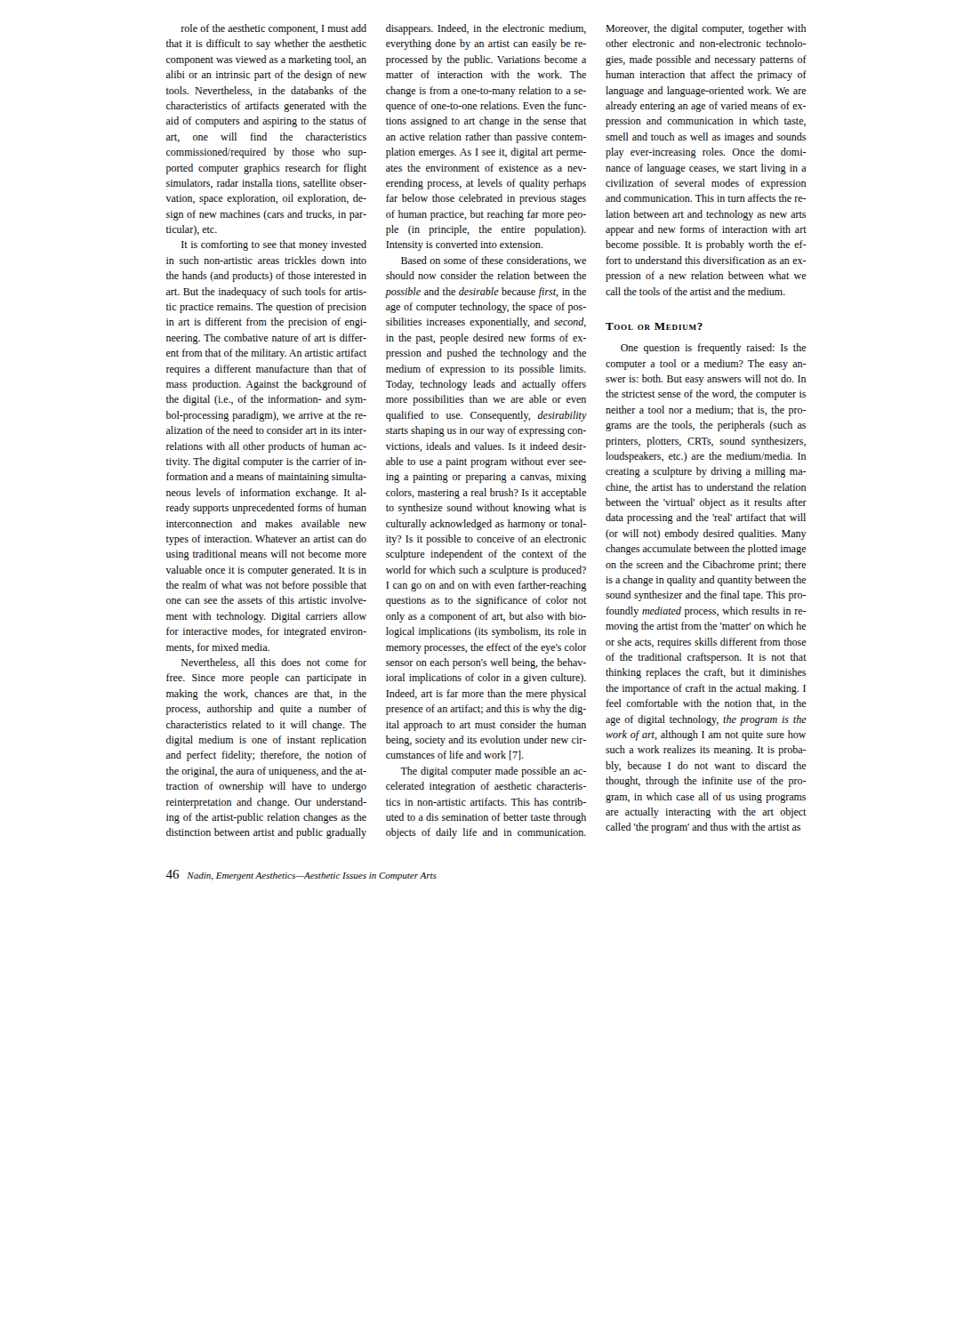role of the aesthetic component, I must add that it is difficult to say whether the aesthetic component was viewed as a marketing tool, an alibi or an intrinsic part of the design of new tools. Nevertheless, in the databanks of the characteristics of artifacts generated with the aid of computers and aspiring to the status of art, one will find the characteristics commissioned/required by those who supported computer graphics research for flight simulators, radar installa tions, satellite observation, space exploration, oil exploration, design of new machines (cars and trucks, in particular), etc.
It is comforting to see that money invested in such non-artistic areas trickles down into the hands (and products) of those interested in art. But the inadequacy of such tools for artistic practice remains. The question of precision in art is different from the precision of engineering. The combative nature of art is different from that of the military. An artistic artifact requires a different manufacture than that of mass production. Against the background of the digital (i.e., of the information- and symbol-processing paradigm), we arrive at the realization of the need to consider art in its interrelations with all other products of human activity. The digital computer is the carrier of information and a means of maintaining simultaneous levels of information exchange. It already supports unprecedented forms of human interconnection and makes available new types of interaction. Whatever an artist can do using traditional means will not become more valuable once it is computer generated. It is in the realm of what was not before possible that one can see the assets of this artistic involvement with technology. Digital carriers allow for interactive modes, for integrated environments, for mixed media.
Nevertheless, all this does not come for free. Since more people can participate in making the work, chances are that, in the process, authorship and quite a number of characteristics related to it will change. The digital medium is one of instant replication and perfect fidelity; therefore, the notion of the original, the aura of uniqueness, and the attraction of ownership will have to undergo reinterpretation and change. Our understanding of the artist-public relation changes as the distinction between artist and public gradually disappears. Indeed, in the electronic medium, everything done by an artist can easily be re-processed by the public. Variations become a matter of interaction with the work. The change is from a one-to-many relation to a sequence of one-to-one relations. Even the functions assigned to art change in the sense that an active relation rather than passive contemplation emerges. As I see it, digital art permeates the environment of existence as a neverending process, at levels of quality perhaps far below those celebrated in previous stages of human practice, but reaching far more people (in principle, the entire population). Intensity is converted into extension.
Based on some of these considerations, we should now consider the relation between the possible and the desirable because first, in the age of computer technology, the space of possibilities increases exponentially, and second, in the past, people desired new forms of expression and pushed the technology and the medium of expression to its possible limits. Today, technology leads and actually offers more possibilities than we are able or even qualified to use. Consequently, desirability starts shaping us in our way of expressing convictions, ideals and values. Is it indeed desirable to use a paint program without ever seeing a painting or preparing a canvas, mixing colors, mastering a real brush? Is it acceptable to synthesize sound without knowing what is culturally acknowledged as harmony or tonality? Is it possible to conceive of an electronic sculpture independent of the context of the world for which such a sculpture is produced? I can go on and on with even farther-reaching questions as to the significance of color not only as a component of art, but also with biological implications (its symbolism, its role in memory processes, the effect of the eye's color sensor on each person's well being, the behavioral implications of color in a given culture). Indeed, art is far more than the mere physical presence of an artifact; and this is why the digital approach to art must consider the human being, society and its evolution under new circumstances of life and work [7].
The digital computer made possible an accelerated integration of aesthetic characteristics in non-artistic artifacts. This has contributed to a dis semination of better taste through objects of daily life and in communication. Moreover, the digital computer, together with other electronic and non-electronic technologies, made possible and necessary patterns of human interaction that affect the primacy of language and language-oriented work. We are already entering an age of varied means of expression and communication in which taste, smell and touch as well as images and sounds play ever-increasing roles. Once the dominance of language ceases, we start living in a civilization of several modes of expression and communication. This in turn affects the relation between art and technology as new arts appear and new forms of interaction with art become possible. It is probably worth the effort to understand this diversification as an expression of a new relation between what we call the tools of the artist and the medium.
Tool or Medium?
One question is frequently raised: Is the computer a tool or a medium? The easy answer is: both. But easy answers will not do. In the strictest sense of the word, the computer is neither a tool nor a medium; that is, the programs are the tools, the peripherals (such as printers, plotters, CRTs, sound synthesizers, loudspeakers, etc.) are the medium/media. In creating a sculpture by driving a milling machine, the artist has to understand the relation between the 'virtual' object as it results after data processing and the 'real' artifact that will (or will not) embody desired qualities. Many changes accumulate between the plotted image on the screen and the Cibachrome print; there is a change in quality and quantity between the sound synthesizer and the final tape. This profoundly mediated process, which results in removing the artist from the 'matter' on which he or she acts, requires skills different from those of the traditional craftsperson. It is not that thinking replaces the craft, but it diminishes the importance of craft in the actual making. I feel comfortable with the notion that, in the age of digital technology, the program is the work of art, although I am not quite sure how such a work realizes its meaning. It is probably, because I do not want to discard the thought, through the infinite use of the program, in which case all of us using programs are actually interacting with the art object called 'the program' and thus with the artist as
46 Nadin, Emergent Aesthetics—Aesthetic Issues in Computer Arts